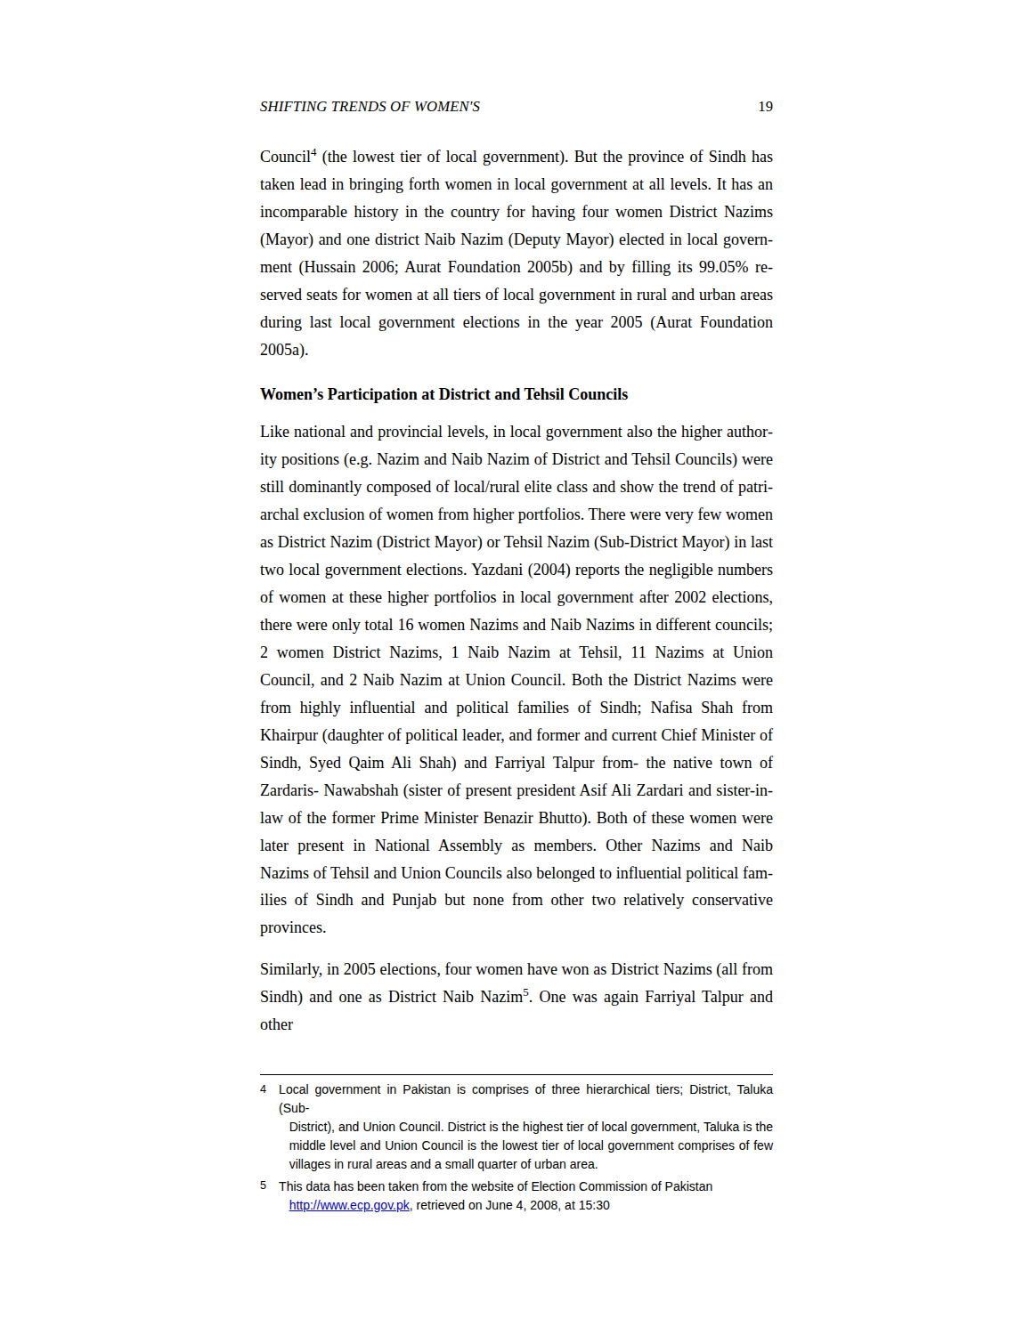SHIFTING TRENDS OF WOMEN'S 19
Council4 (the lowest tier of local government). But the province of Sindh has taken lead in bringing forth women in local government at all levels. It has an incomparable history in the country for having four women District Nazims (Mayor) and one district Naib Nazim (Deputy Mayor) elected in local government (Hussain 2006; Aurat Foundation 2005b) and by filling its 99.05% reserved seats for women at all tiers of local government in rural and urban areas during last local government elections in the year 2005 (Aurat Foundation 2005a).
Women’s Participation at District and Tehsil Councils
Like national and provincial levels, in local government also the higher authority positions (e.g. Nazim and Naib Nazim of District and Tehsil Councils) were still dominantly composed of local/rural elite class and show the trend of patriarchal exclusion of women from higher portfolios. There were very few women as District Nazim (District Mayor) or Tehsil Nazim (Sub-District Mayor) in last two local government elections. Yazdani (2004) reports the negligible numbers of women at these higher portfolios in local government after 2002 elections, there were only total 16 women Nazims and Naib Nazims in different councils; 2 women District Nazims, 1 Naib Nazim at Tehsil, 11 Nazims at Union Council, and 2 Naib Nazim at Union Council. Both the District Nazims were from highly influential and political families of Sindh; Nafisa Shah from Khairpur (daughter of political leader, and former and current Chief Minister of Sindh, Syed Qaim Ali Shah) and Farriyal Talpur from- the native town of Zardaris- Nawabshah (sister of present president Asif Ali Zardari and sister-in-law of the former Prime Minister Benazir Bhutto). Both of these women were later present in National Assembly as members. Other Nazims and Naib Nazims of Tehsil and Union Councils also belonged to influential political families of Sindh and Punjab but none from other two relatively conservative provinces.
Similarly, in 2005 elections, four women have won as District Nazims (all from Sindh) and one as District Naib Nazim5. One was again Farriyal Talpur and other
4
Local government in Pakistan is comprises of three hierarchical tiers; District, Taluka (Sub-District), and Union Council. District is the highest tier of local government, Taluka is the middle level and Union Council is the lowest tier of local government comprises of few villages in rural areas and a small quarter of urban area.
5
This data has been taken from the website of Election Commission of Pakistan http://www.ecp.gov.pk, retrieved on June 4, 2008, at 15:30